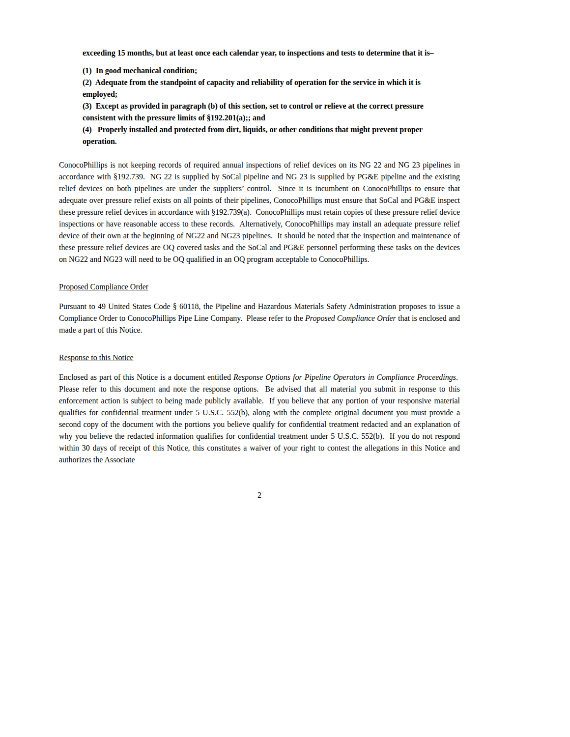exceeding 15 months, but at least once each calendar year, to inspections and tests to determine that it is–
(1) In good mechanical condition;
(2) Adequate from the standpoint of capacity and reliability of operation for the service in which it is employed;
(3) Except as provided in paragraph (b) of this section, set to control or relieve at the correct pressure consistent with the pressure limits of §192.201(a);; and
(4) Properly installed and protected from dirt, liquids, or other conditions that might prevent proper operation.
ConocoPhillips is not keeping records of required annual inspections of relief devices on its NG 22 and NG 23 pipelines in accordance with §192.739. NG 22 is supplied by SoCal pipeline and NG 23 is supplied by PG&E pipeline and the existing relief devices on both pipelines are under the suppliers’ control. Since it is incumbent on ConocoPhillips to ensure that adequate over pressure relief exists on all points of their pipelines, ConocoPhillips must ensure that SoCal and PG&E inspect these pressure relief devices in accordance with §192.739(a). ConocoPhillips must retain copies of these pressure relief device inspections or have reasonable access to these records. Alternatively, ConocoPhillips may install an adequate pressure relief device of their own at the beginning of NG22 and NG23 pipelines. It should be noted that the inspection and maintenance of these pressure relief devices are OQ covered tasks and the SoCal and PG&E personnel performing these tasks on the devices on NG22 and NG23 will need to be OQ qualified in an OQ program acceptable to ConocoPhillips.
Proposed Compliance Order
Pursuant to 49 United States Code § 60118, the Pipeline and Hazardous Materials Safety Administration proposes to issue a Compliance Order to ConocoPhillips Pipe Line Company. Please refer to the Proposed Compliance Order that is enclosed and made a part of this Notice.
Response to this Notice
Enclosed as part of this Notice is a document entitled Response Options for Pipeline Operators in Compliance Proceedings. Please refer to this document and note the response options. Be advised that all material you submit in response to this enforcement action is subject to being made publicly available. If you believe that any portion of your responsive material qualifies for confidential treatment under 5 U.S.C. 552(b), along with the complete original document you must provide a second copy of the document with the portions you believe qualify for confidential treatment redacted and an explanation of why you believe the redacted information qualifies for confidential treatment under 5 U.S.C. 552(b). If you do not respond within 30 days of receipt of this Notice, this constitutes a waiver of your right to contest the allegations in this Notice and authorizes the Associate
2